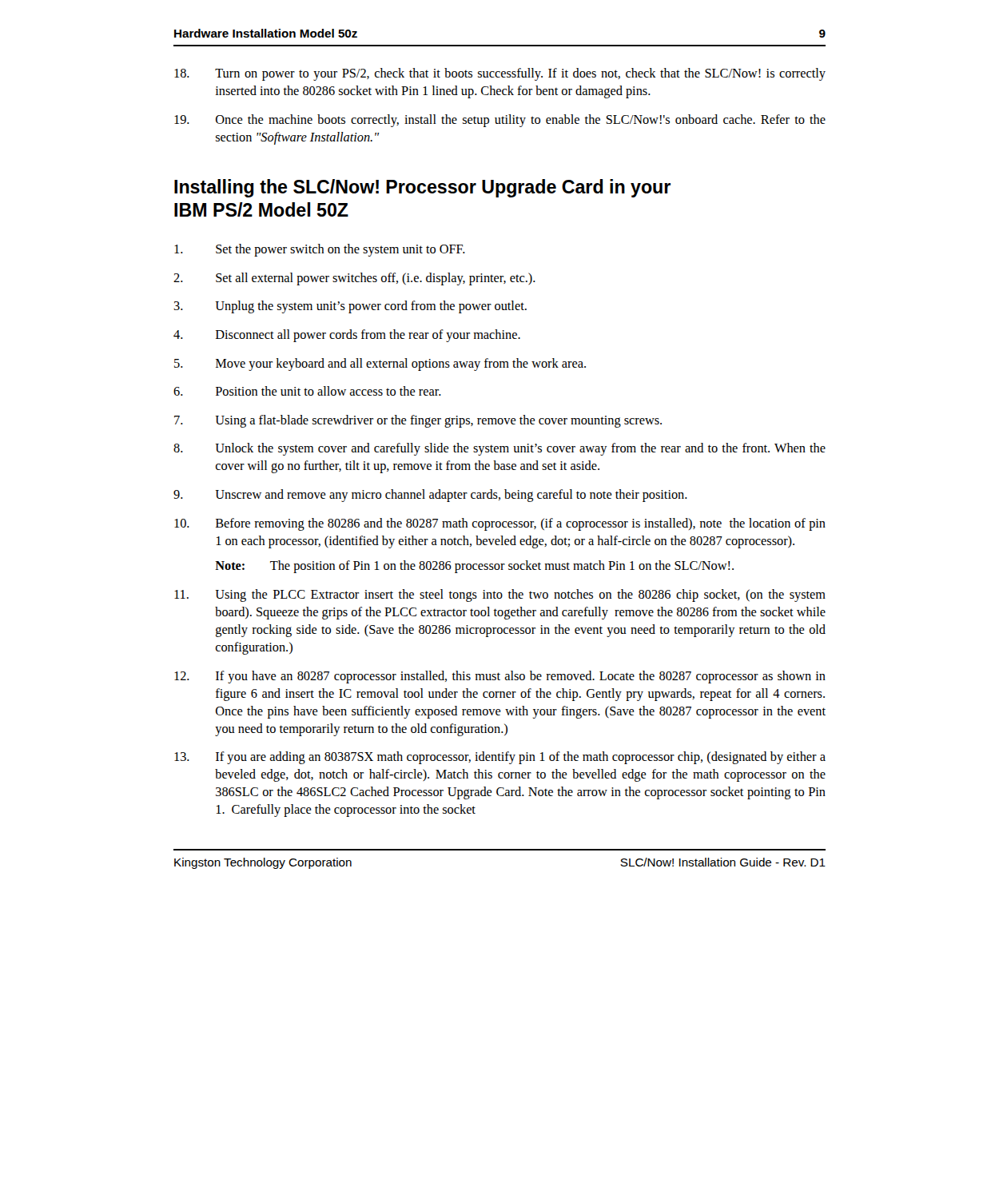Hardware Installation Model 50z 9
18. Turn on power to your PS/2, check that it boots successfully. If it does not, check that the SLC/Now! is correctly inserted into the 80286 socket with Pin 1 lined up. Check for bent or damaged pins.
19. Once the machine boots correctly, install the setup utility to enable the SLC/Now!'s onboard cache. Refer to the section "Software Installation."
Installing the SLC/Now! Processor Upgrade Card in your
IBM PS/2 Model 50Z
1. Set the power switch on the system unit to OFF.
2. Set all external power switches off, (i.e. display, printer, etc.).
3. Unplug the system unit’s power cord from the power outlet.
4. Disconnect all power cords from the rear of your machine.
5. Move your keyboard and all external options away from the work area.
6. Position the unit to allow access to the rear.
7. Using a flat-blade screwdriver or the finger grips, remove the cover mounting screws.
8. Unlock the system cover and carefully slide the system unit’s cover away from the rear and to the front. When the cover will go no further, tilt it up, remove it from the base and set it aside.
9. Unscrew and remove any micro channel adapter cards, being careful to note their position.
10. Before removing the 80286 and the 80287 math coprocessor, (if a coprocessor is installed), note the location of pin 1 on each processor, (identified by either a notch, beveled edge, dot; or a half-circle on the 80287 coprocessor). Note: The position of Pin 1 on the 80286 processor socket must match Pin 1 on the SLC/Now!.
11. Using the PLCC Extractor insert the steel tongs into the two notches on the 80286 chip socket, (on the system board). Squeeze the grips of the PLCC extractor tool together and carefully remove the 80286 from the socket while gently rocking side to side. (Save the 80286 microprocessor in the event you need to temporarily return to the old configuration.)
12. If you have an 80287 coprocessor installed, this must also be removed. Locate the 80287 coprocessor as shown in figure 6 and insert the IC removal tool under the corner of the chip. Gently pry upwards, repeat for all 4 corners. Once the pins have been sufficiently exposed remove with your fingers. (Save the 80287 coprocessor in the event you need to temporarily return to the old configuration.)
13. If you are adding an 80387SX math coprocessor, identify pin 1 of the math coprocessor chip, (designated by either a beveled edge, dot, notch or half-circle). Match this corner to the bevelled edge for the math coprocessor on the 386SLC or the 486SLC2 Cached Processor Upgrade Card. Note the arrow in the coprocessor socket pointing to Pin 1. Carefully place the coprocessor into the socket
Kingston Technology Corporation SLC/Now! Installation Guide - Rev. D1